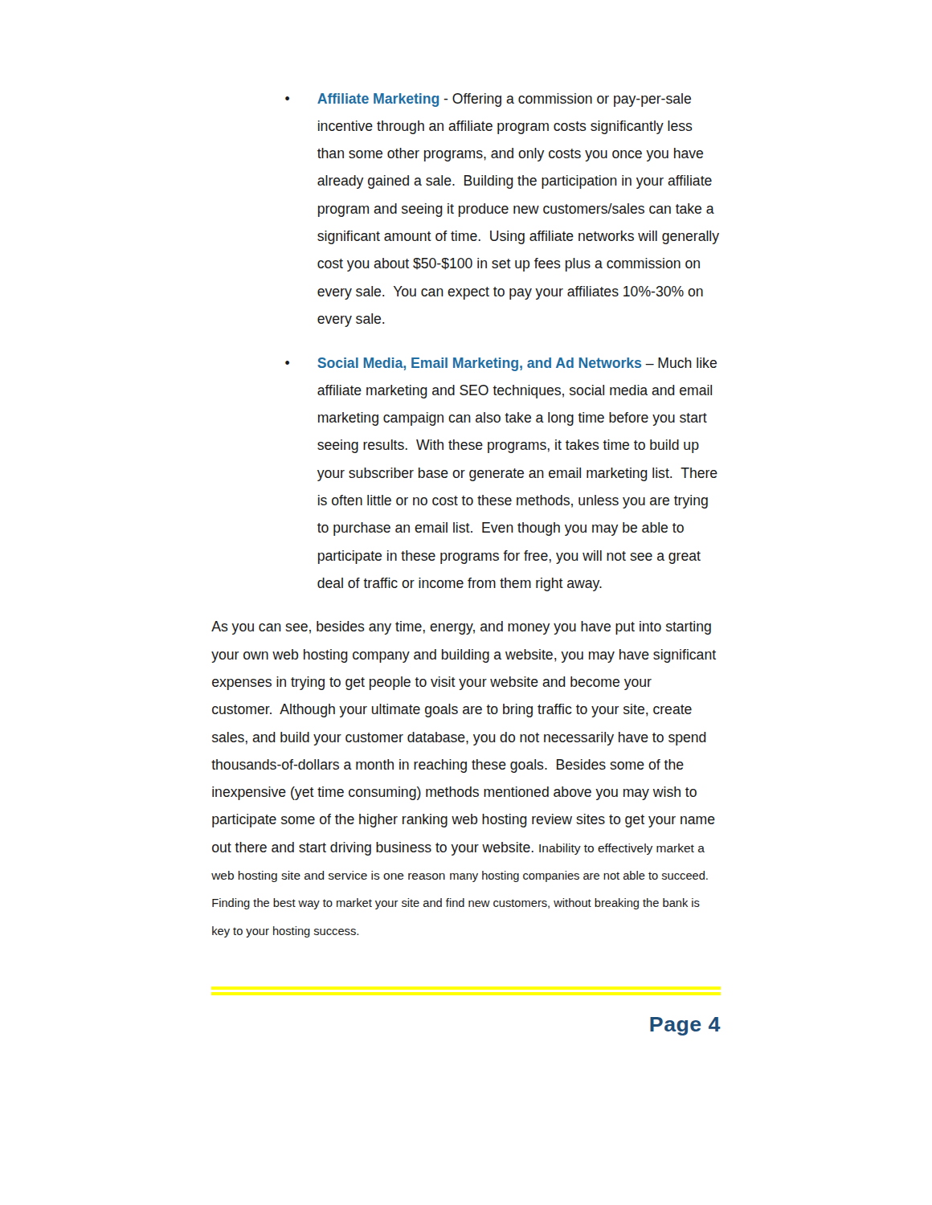Affiliate Marketing - Offering a commission or pay-per-sale incentive through an affiliate program costs significantly less than some other programs, and only costs you once you have already gained a sale. Building the participation in your affiliate program and seeing it produce new customers/sales can take a significant amount of time. Using affiliate networks will generally cost you about $50-$100 in set up fees plus a commission on every sale. You can expect to pay your affiliates 10%-30% on every sale.
Social Media, Email Marketing, and Ad Networks – Much like affiliate marketing and SEO techniques, social media and email marketing campaign can also take a long time before you start seeing results. With these programs, it takes time to build up your subscriber base or generate an email marketing list. There is often little or no cost to these methods, unless you are trying to purchase an email list. Even though you may be able to participate in these programs for free, you will not see a great deal of traffic or income from them right away.
As you can see, besides any time, energy, and money you have put into starting your own web hosting company and building a website, you may have significant expenses in trying to get people to visit your website and become your customer. Although your ultimate goals are to bring traffic to your site, create sales, and build your customer database, you do not necessarily have to spend thousands-of-dollars a month in reaching these goals. Besides some of the inexpensive (yet time consuming) methods mentioned above you may wish to participate some of the higher ranking web hosting review sites to get your name out there and start driving business to your website. Inability to effectively market a web hosting site and service is one reason many hosting companies are not able to succeed. Finding the best way to market your site and find new customers, without breaking the bank is key to your hosting success.
Page 4